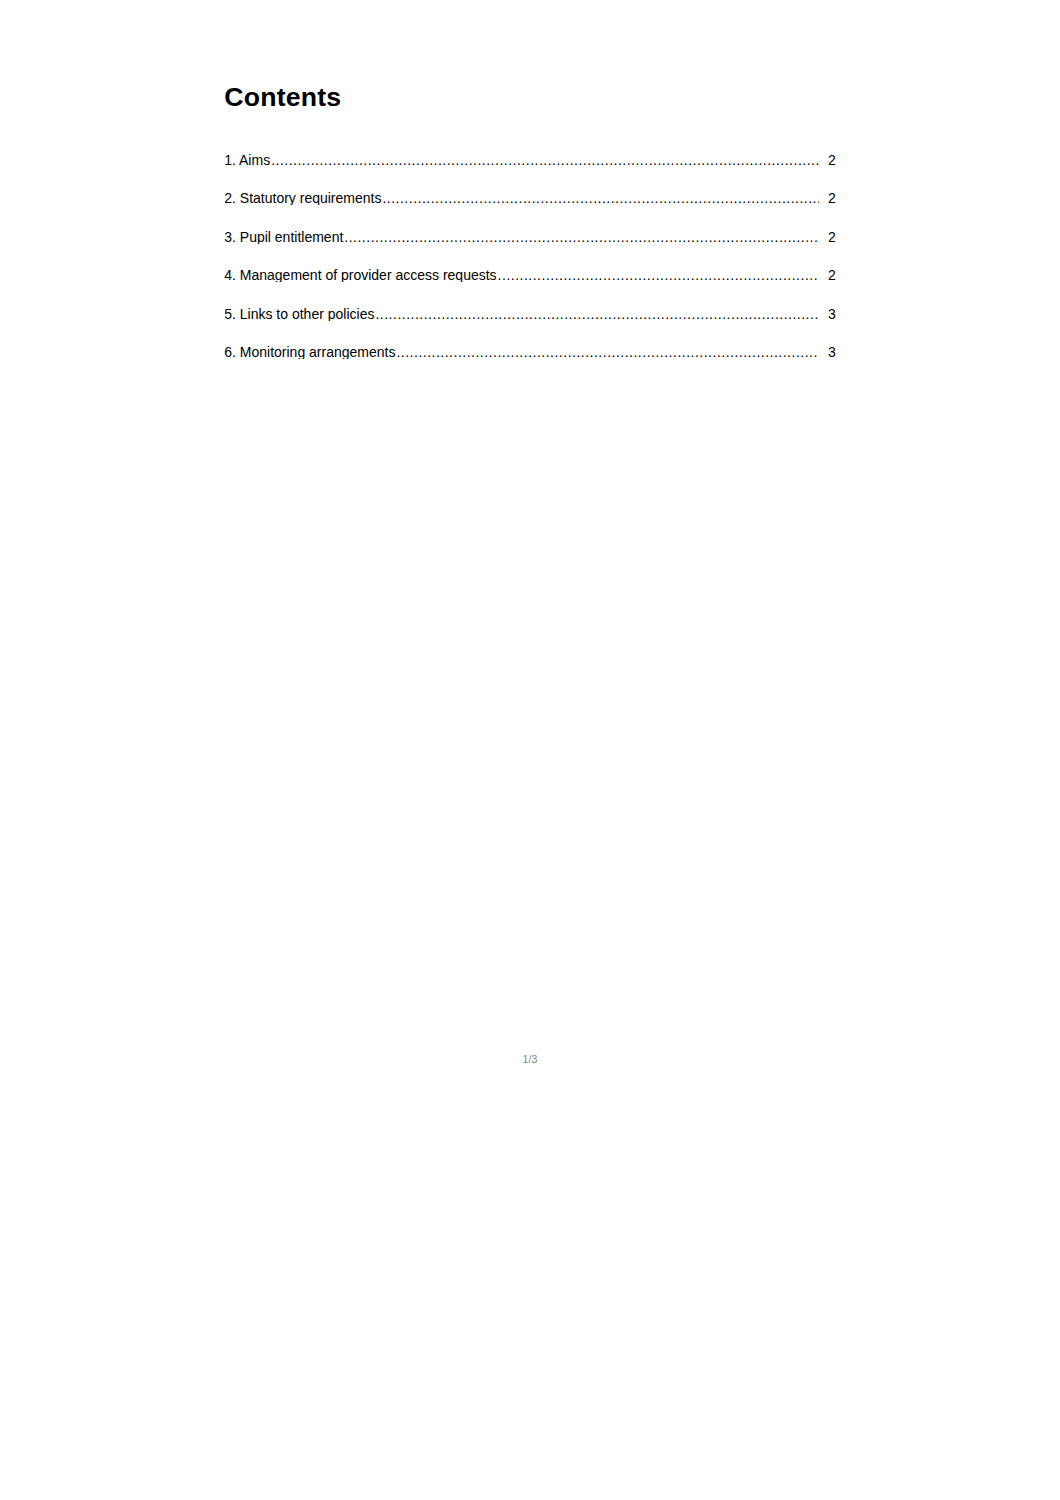Contents
1. Aims ........................................................................................................................................................... 2
2. Statutory requirements .............................................................................................................................. 2
3. Pupil entitlement ....................................................................................................................................... 2
4. Management of provider access requests ..................................................................................................... 2
5. Links to other policies ................................................................................................................................ 3
6. Monitoring arrangements .......................................................................................................................... 3
1/3